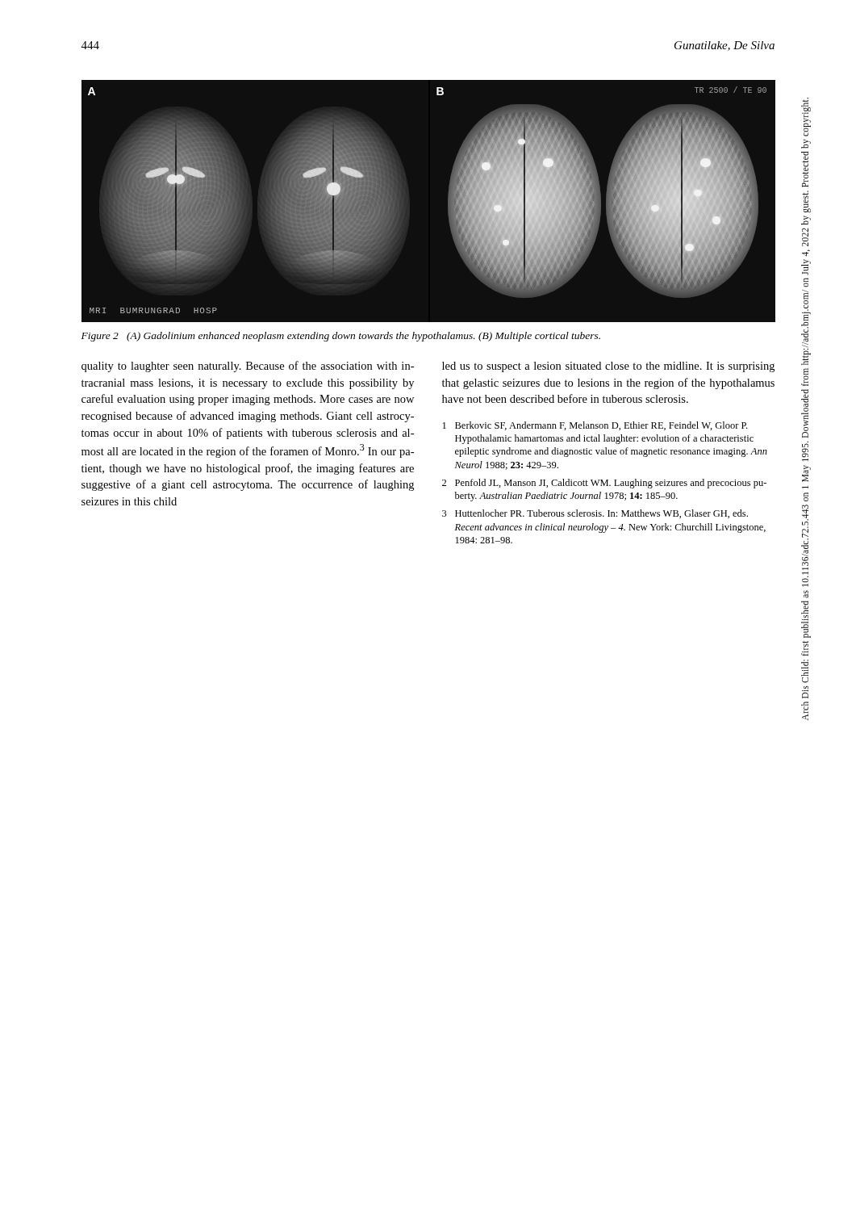444 Gunatilake, De Silva
Arch Dis Child: first published as 10.1136/adc.72.5.443 on 1 May 1995. Downloaded from http://adc.bmj.com/ on July 4, 2022 by guest. Protected by copyright.
A
MRI BUMRUNGRAD HOSP
B
TR 2500 / TE 90
Figure 2 (A) Gadolinium enhanced neoplasm extending down towards the hypothalamus. (B) Multiple cortical tubers.
quality to laughter seen naturally. Because of the association with intracranial mass lesions, it is necessary to exclude this possibility by careful evaluation using proper imaging methods. More cases are now recognised because of advanced imaging methods. Giant cell astrocytomas occur in about 10% of patients with tuberous sclerosis and almost all are located in the region of the foramen of Monro.3 In our patient, though we have no histological proof, the imaging features are suggestive of a giant cell astrocytoma. The occurrence of laughing seizures in this child
led us to suspect a lesion situated close to the midline. It is surprising that gelastic seizures due to lesions in the region of the hypothalamus have not been described before in tuberous sclerosis.
Berkovic SF, Andermann F, Melanson D, Ethier RE, Feindel W, Gloor P. Hypothalamic hamartomas and ictal laughter: evolution of a characteristic epileptic syndrome and diagnostic value of magnetic resonance imaging. Ann Neurol 1988; 23: 429–39.
Penfold JL, Manson JI, Caldicott WM. Laughing seizures and precocious puberty. Australian Paediatric Journal 1978; 14: 185–90.
Huttenlocher PR. Tuberous sclerosis. In: Matthews WB, Glaser GH, eds. Recent advances in clinical neurology – 4. New York: Churchill Livingstone, 1984: 281–98.